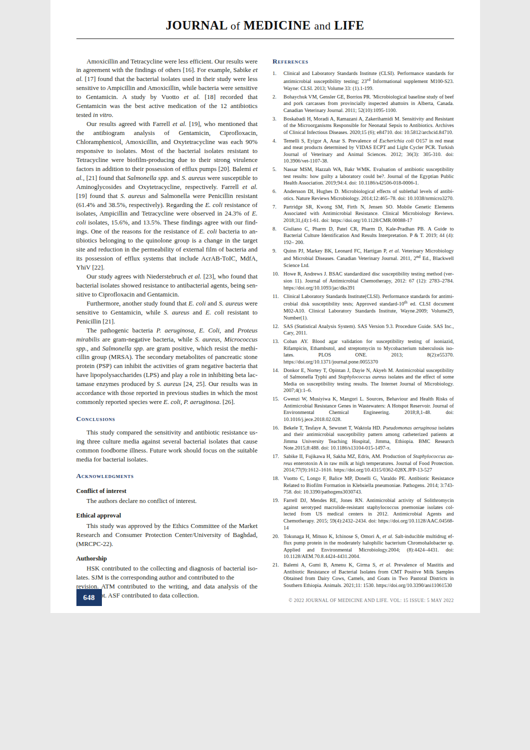JOURNAL of MEDICINE and LIFE
Amoxicillin and Tetracycline were less efficient. Our results were in agreement with the findings of others [16]. For example, Sabike et al. [17] found that the bacterial isolates used in their study were less sensitive to Ampicillin and Amoxicillin, while bacteria were sensitive to Gentamicin. A study by Vuotto et al. [18] recorded that Gentamicin was the best active medication of the 12 antibiotics tested in vitro.
Our results agreed with Farrell et al. [19], who mentioned that the antibiogram analysis of Gentamicin, Ciprofloxacin, Chloramphenicol, Amoxicillin, and Oxytetracycline was each 90% responsive to isolates. Most of the bacterial isolates resistant to Tetracycline were biofilm-producing due to their strong virulence factors in addition to their possession of efflux pumps [20]. Balemi et al., [21] found that Salmonella spp. and S. aureus were susceptible to Aminoglycosides and Oxytetracycline, respectively. Farrell et al. [19] found that S. aureus and Salmonella were Penicillin resistant (61.4% and 38.5%, respectively). Regarding the E. coli resistance of isolates, Ampicillin and Tetracycline were observed in 24.3% of E. coli isolates, 15.6%, and 13.5%. These findings agree with our findings. One of the reasons for the resistance of E. coli bacteria to antibiotics belonging to the quinolone group is a change in the target site and reduction in the permeability of external film of bacteria and its possession of efflux systems that include AcrAB-ToIC, MdfA, YhiV [22].
Our study agrees with Niederstebruch et al. [23], who found that bacterial isolates showed resistance to antibacterial agents, being sensitive to Ciprofloxacin and Gentamicin.
Furthermore, another study found that E. coli and S. aureus were sensitive to Gentamicin, while S. aureus and E. coli resistant to Penicillin [21].
The pathogenic bacteria P. aeruginosa, E. Coli, and Proteus mirabilis are gram-negative bacteria, while S. aureus, Micrococcus spp., and Salmonella spp. are gram positive, which resist the methicillin group (MRSA). The secondary metabolites of pancreatic stone protein (PSP) can inhibit the activities of gram negative bacteria that have lipopolysaccharides (LPS) and play a role in inhibiting beta lactamase enzymes produced by S. aureus [24, 25]. Our results was in accordance with those reported in previous studies in which the most commonly reported species were E. coli, P. aeruginosa. [26].
Conclusions
This study compared the sensitivity and antibiotic resistance using three culture media against several bacterial isolates that cause common foodborne illness. Future work should focus on the suitable media for bacterial isolates.
Acknowledgments
Conflict of interest
The authors declare no conflict of interest.
Ethical approval
This study was approved by the Ethics Committee of the Market Research and Consumer Protection Center/University of Baghdad, (MRCPC-22).
Authorship
HSK contributed to the collecting and diagnosis of bacterial isolates. SJM is the corresponding author and contributed to the
revision. ATM contributed to the writing, and data analysis of the manuscript. ASF contributed to data collection.
References
1.
Clinical and Laboratory Standards Institute (CLSI). Performance standards for antimicrobial susceptibility testing; 23rd Informational supplement M100-S23. Wayne: CLSI. 2013; Volume 33: (1).1-199.
2.
Bohaychuk VM, Gensler GE, Borrios PR. 'Microbiological baseline study of beef and pork carcasses from provincially inspected abattoirs in Alberta, Canada. Canadian Veterinary Journal. 2011; 52(10):1095-1100.
3.
Boskabadi H, Moradi A, Ramazani A, Zakerihamidi M. Sensitivity and Resistant of the Microorganisms Responsible for Neonatal Sepsis to Antibiotics. Archives of Clinical Infectious Diseases. 2020;15 (6); e84710. doi: 10.5812/archcid.84710.
4.
Temelli S, Eyigor A, Anar S. Prevalence of Escherichia coli O157 in red meat and meat products determined by VIDAS ECPT and Light Cycler PCR. Turkish Journal of Veterinary and Animal Sciences. 2012; 36(3): 305-310. doi: 10.3906/vet-1107-38.
5.
Nassar MSM, Hazzah WA, Bakr WMK. Evaluation of antibiotic susceptibility test results: how guilty a laboratory could be?. Journal of the Egyptian Public Health Association. 2019;94:4. doi: 10.1186/s42506-018-0006-1.
6.
Andersson DI, Hughes D. Microbiological effects of sublethal levels of antibiotics. Nature Reviews Microbiology. 2014;12:465–78. doi: 10.1038/nrmicro3270.
7.
Partridge SR, Kwong SM, Firth N, Jensen SO. Mobile Genetic Elements Associated with Antimicrobial Resistance. Clinical Microbiology Reviews. 2018;31,(4):1-61. doi: https://doi.org/10.1128/CMR.00088-17
8.
Giuliano C, Pharm D, Patel CR, Pharm D, Kale-Pradhan PB. A Guide to Bacterial Culture Identification And Results Interpretation. P & T. 2019; 44 (4): 192– 200.
9.
Quinn PJ, Markey BK, Leonard FC, Hartigan P, et al. Veterinary Microbiology and Microbial Diseases. Canadian Veterinary Journal. 2011, 2nd Ed., Blackwell Science Ltd.
10.
Howe R, Andrews J. BSAC standardized disc susceptibility testing method (version 11). Journal of Antimicrobial Chemotherapy, 2012: 67 (12): 2783–2784. https://doi.org/10.1093/jac/dks391
11.
Clinical Laboratory Standards Institute(CLSI). Performance standards for antimicrobial disk susceptibility tests; Approved standard-10th ed. CLSI document M02-A10. Clinical Laboratory Standards Institute, Wayne.2009; Volume29, Number(1).
12.
SAS (Statistical Analysis System). SAS Version 9.3. Procedure Guide. SAS Inc., Cary, 2011.
13.
Coban AY. Blood agar validation for susceptibility testing of isoniazid, Rifampicin, Ethambutol, and streptomycin to Mycobacterium tuberculosis isolates. PLOS ONE. 2013; 8(2):e55370. https://doi.org/10.1371/journal.pone.0055370
14.
Donkor E, Nortey T, Opintan J, Dayie N, Akyeh M. Antimicrobial susceptibility of Salmonella Typhi and Staphylococcus aureus isolates and the effect of some Media on susceptibility testing results. The Internet Journal of Microbiology. 2007;4():1–6.
15.
Gwenzi W, Musiyiwa K, Mangori L. Sources, Behaviour and Health Risks of Antimicrobial Resistance Genes in Wastewaters: A Hotspot Reservoir. Journal of Environmental Chemical Engineering. 2018;8,1-48. doi: 10.1016/j.jece.2018.02.028.
16.
Bekele T, Tesfaye A, Sewunet T, Waktola HD. Pseudomonas aeruginosa isolates and their antimicrobial susceptibility pattern among catheterized patients at Jimma University Teaching Hospital, Jimma, Ethiopia. BMC Research Note.2015;8:488. doi: 10.1186/s13104-015-1497-x.
17.
Sabike II, Fujikawa H, Sakha MZ, Edris, AM. Production of Staphylococcus aureus enterotoxin A in raw milk at high temperatures. Journal of Food Protection. 2014;77(9):1612–1616. https://doi.org/10.4315/0362-028X.JFP-13-527
18.
Vuotto C, Longo F, Balice MP, Donelli G, Varaldo PE. Antibiotic Resistance Related to Biofilm Formation in Klebsiella pneumoniae. Pathogens. 2014; 3:743-758. doi: 10.3390/pathogens3030743.
19.
Farrell DJ, Mendes RE, Jones RN. Antimicrobial activity of Solithromycin against serotyped macrolide-resistant staphylococcus pnemoniae isolates collected from US medical centers in 2012. Antimicrobial Agents and Chemotherapy. 2015; 59(4):2432–2434. doi: https://doi.org/10.1128/AAC.04568-14
20.
Tokunaga H, Mitsuo K, Ichinose S, Omori A, et al. Salt-inducible multidrug efflux pump protein in the moderately halophilic bacterium Chromohalobacter sp. Applied and Environmental Microbiology.2004; (8):4424–4431. doi: 10.1128/AEM.70.8.4424-4431.2004.
21.
Balemi A, Gumi B, Amenu K, Girma S, et al. Prevalence of Mastitis and Antibiotic Resistance of Bacterial Isolates from CMT Positive Milk Samples Obtained from Dairy Cows, Camels, and Goats in Two Pastoral Districts in Southern Ethiopia. Animals. 2021;11: 1530. https://doi.org/10.3390/ani11061530
648
© 2022 JOURNAL of MEDICINE and LIFE. VOL: 15 ISSUE: 5 MAY 2022